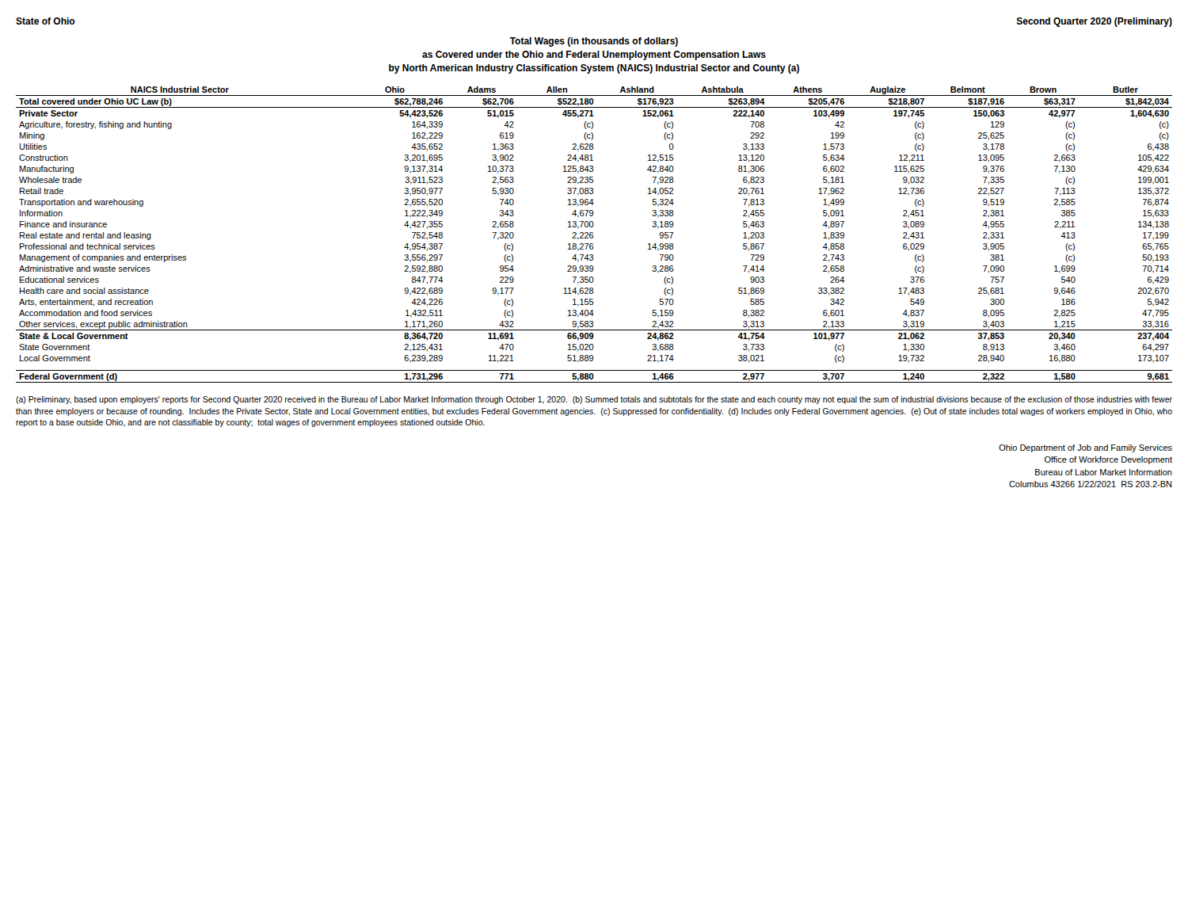State of Ohio
Second Quarter 2020 (Preliminary)
Total Wages (in thousands of dollars)
as Covered under the Ohio and Federal Unemployment Compensation Laws
by North American Industry Classification System (NAICS) Industrial Sector and County (a)
| NAICS Industrial Sector | Ohio | Adams | Allen | Ashland | Ashtabula | Athens | Auglaize | Belmont | Brown | Butler |
| --- | --- | --- | --- | --- | --- | --- | --- | --- | --- | --- |
| Total covered under Ohio UC Law (b) | $62,788,246 | $62,706 | $522,180 | $176,923 | $263,894 | $205,476 | $218,807 | $187,916 | $63,317 | $1,842,034 |
| Private Sector | 54,423,526 | 51,015 | 455,271 | 152,061 | 222,140 | 103,499 | 197,745 | 150,063 | 42,977 | 1,604,630 |
| Agriculture, forestry, fishing and hunting | 164,339 | 42 | (c) | (c) | 708 | 42 | (c) | 129 | (c) | (c) |
| Mining | 162,229 | 619 | (c) | (c) | 292 | 199 | (c) | 25,625 | (c) | (c) |
| Utilities | 435,652 | 1,363 | 2,628 | 0 | 3,133 | 1,573 | (c) | 3,178 | (c) | 6,438 |
| Construction | 3,201,695 | 3,902 | 24,481 | 12,515 | 13,120 | 5,634 | 12,211 | 13,095 | 2,663 | 105,422 |
| Manufacturing | 9,137,314 | 10,373 | 125,843 | 42,840 | 81,306 | 6,602 | 115,625 | 9,376 | 7,130 | 429,634 |
| Wholesale trade | 3,911,523 | 2,563 | 29,235 | 7,928 | 6,823 | 5,181 | 9,032 | 7,335 | (c) | 199,001 |
| Retail trade | 3,950,977 | 5,930 | 37,083 | 14,052 | 20,761 | 17,962 | 12,736 | 22,527 | 7,113 | 135,372 |
| Transportation and warehousing | 2,655,520 | 740 | 13,964 | 5,324 | 7,813 | 1,499 | (c) | 9,519 | 2,585 | 76,874 |
| Information | 1,222,349 | 343 | 4,679 | 3,338 | 2,455 | 5,091 | 2,451 | 2,381 | 385 | 15,633 |
| Finance and insurance | 4,427,355 | 2,658 | 13,700 | 3,189 | 5,463 | 4,897 | 3,089 | 4,955 | 2,211 | 134,138 |
| Real estate and rental and leasing | 752,548 | 7,320 | 2,226 | 957 | 1,203 | 1,839 | 2,431 | 2,331 | 413 | 17,199 |
| Professional and technical services | 4,954,387 | (c) | 18,276 | 14,998 | 5,867 | 4,858 | 6,029 | 3,905 | (c) | 65,765 |
| Management of companies and enterprises | 3,556,297 | (c) | 4,743 | 790 | 729 | 2,743 | (c) | 381 | (c) | 50,193 |
| Administrative and waste services | 2,592,880 | 954 | 29,939 | 3,286 | 7,414 | 2,658 | (c) | 7,090 | 1,699 | 70,714 |
| Educational services | 847,774 | 229 | 7,350 | (c) | 903 | 264 | 376 | 757 | 540 | 6,429 |
| Health care and social assistance | 9,422,689 | 9,177 | 114,628 | (c) | 51,869 | 33,382 | 17,483 | 25,681 | 9,646 | 202,670 |
| Arts, entertainment, and recreation | 424,226 | (c) | 1,155 | 570 | 585 | 342 | 549 | 300 | 186 | 5,942 |
| Accommodation and food services | 1,432,511 | (c) | 13,404 | 5,159 | 8,382 | 6,601 | 4,837 | 8,095 | 2,825 | 47,795 |
| Other services, except public administration | 1,171,260 | 432 | 9,583 | 2,432 | 3,313 | 2,133 | 3,319 | 3,403 | 1,215 | 33,316 |
| State & Local Government | 8,364,720 | 11,691 | 66,909 | 24,862 | 41,754 | 101,977 | 21,062 | 37,853 | 20,340 | 237,404 |
| State Government | 2,125,431 | 470 | 15,020 | 3,688 | 3,733 | (c) | 1,330 | 8,913 | 3,460 | 64,297 |
| Local Government | 6,239,289 | 11,221 | 51,889 | 21,174 | 38,021 | (c) | 19,732 | 28,940 | 16,880 | 173,107 |
| Federal Government (d) | 1,731,296 | 771 | 5,880 | 1,466 | 2,977 | 3,707 | 1,240 | 2,322 | 1,580 | 9,681 |
(a) Preliminary, based upon employers' reports for Second Quarter 2020 received in the Bureau of Labor Market Information through October 1, 2020. (b) Summed totals and subtotals for the state and each county may not equal the sum of industrial divisions because of the exclusion of those industries with fewer than three employers or because of rounding. Includes the Private Sector, State and Local Government entities, but excludes Federal Government agencies. (c) Suppressed for confidentiality. (d) Includes only Federal Government agencies. (e) Out of state includes total wages of workers employed in Ohio, who report to a base outside Ohio, and are not classifiable by county; total wages of government employees stationed outside Ohio.
Ohio Department of Job and Family Services
Office of Workforce Development
Bureau of Labor Market Information
Columbus 43266 1/22/2021 RS 203.2-BN